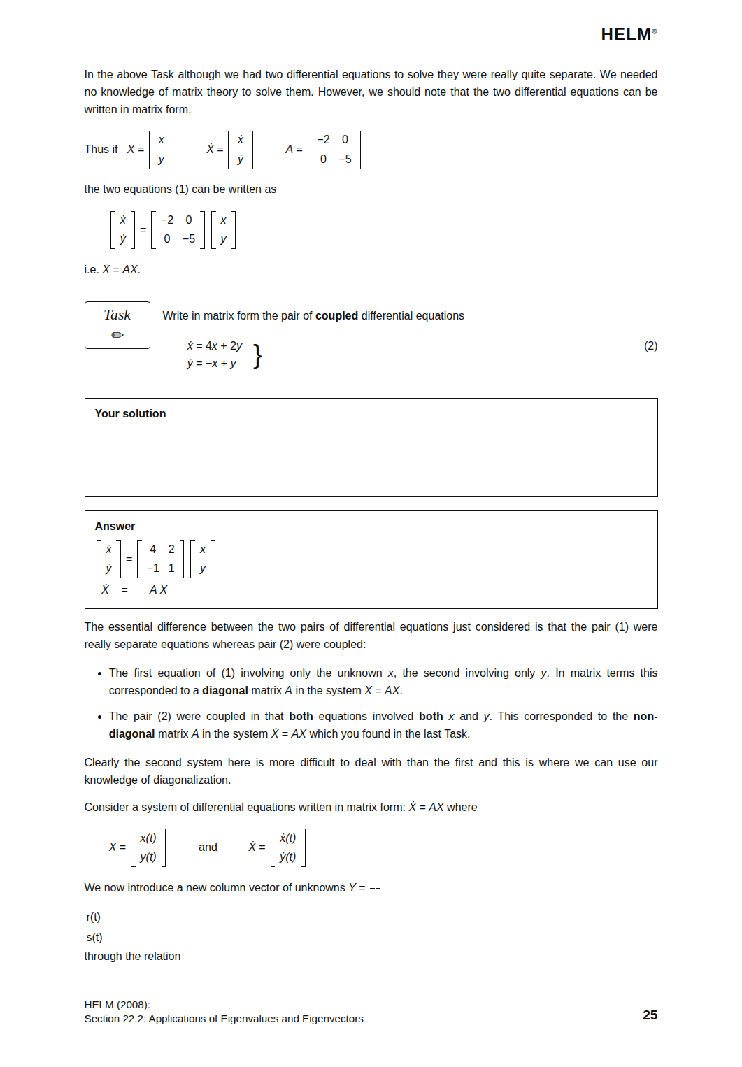HELM®
In the above Task although we had two differential equations to solve they were really quite separate. We needed no knowledge of matrix theory to solve them. However, we should note that the two differential equations can be written in matrix form.
Thus if X =
| x |
| y |
Ẋ =
| ẋ |
| ẏ |
A =
| −2 | 0 |
| 0 | −5 |
the two equations (1) can be written as
| ẋ |
| ẏ |
=
| −2 | 0 |
| 0 | −5 |
| x |
| y |
i.e. Ẋ = AX.
Task ✏
Write in matrix form the pair of coupled differential equations
ẋ = 4x + 2y
ẏ = −x + y
} (2)
Your solution
Answer
| ẋ |
| ẏ |
=
| 4 | 2 |
| −1 | 1 |
| x |
| y |
Ẋ = A X
The essential difference between the two pairs of differential equations just considered is that the pair (1) were really separate equations whereas pair (2) were coupled:
The first equation of (1) involving only the unknown x, the second involving only y. In matrix terms this corresponded to a diagonal matrix A in the system Ẋ = AX.
The pair (2) were coupled in that both equations involved both x and y. This corresponded to the non-diagonal matrix A in the system Ẋ = AX which you found in the last Task.
Clearly the second system here is more difficult to deal with than the first and this is where we can use our knowledge of diagonalization.
Consider a system of differential equations written in matrix form: Ẋ = AX where
X =
| x(t) |
| y(t) |
and Ẋ =
| ẋ(t) |
| ẏ(t) |
We now introduce a new column vector of unknowns Y =
| r(t) |
| s(t) |
through the relation
HELM (2008):
Section 22.2: Applications of Eigenvalues and Eigenvectors
25